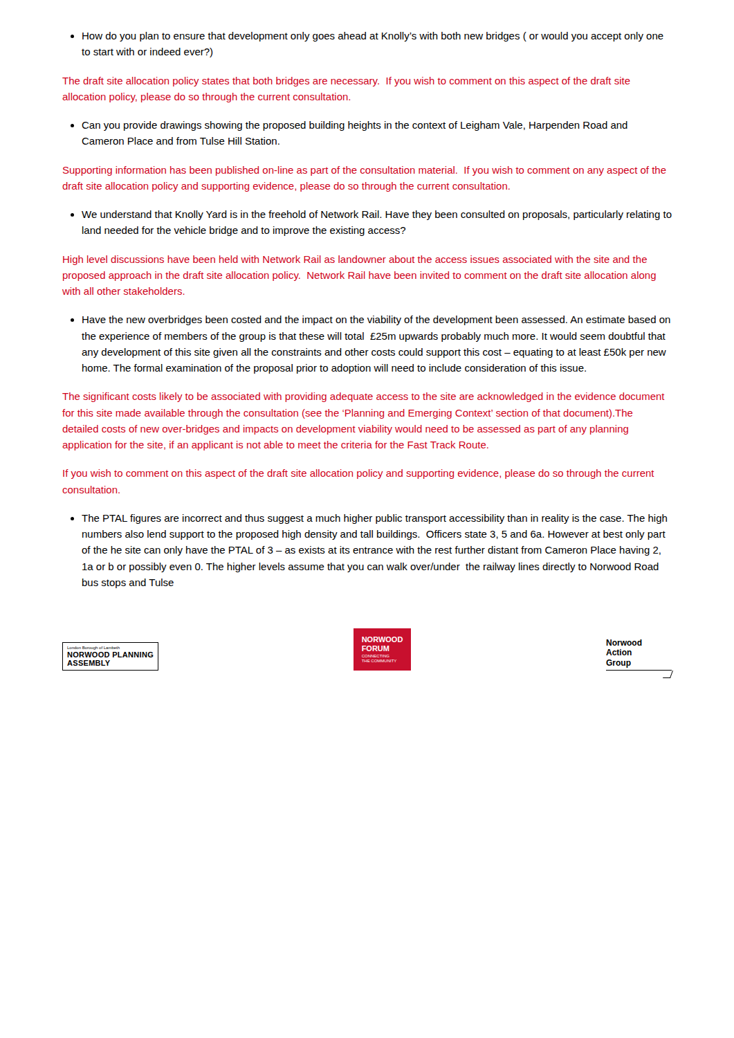How do you plan to ensure that development only goes ahead at Knolly’s with both new bridges ( or would you accept only one to start with or indeed ever?)
The draft site allocation policy states that both bridges are necessary. If you wish to comment on this aspect of the draft site allocation policy, please do so through the current consultation.
Can you provide drawings showing the proposed building heights in the context of Leigham Vale, Harpenden Road and Cameron Place and from Tulse Hill Station.
Supporting information has been published on-line as part of the consultation material. If you wish to comment on any aspect of the draft site allocation policy and supporting evidence, please do so through the current consultation.
We understand that Knolly Yard is in the freehold of Network Rail. Have they been consulted on proposals, particularly relating to land needed for the vehicle bridge and to improve the existing access?
High level discussions have been held with Network Rail as landowner about the access issues associated with the site and the proposed approach in the draft site allocation policy. Network Rail have been invited to comment on the draft site allocation along with all other stakeholders.
Have the new overbridges been costed and the impact on the viability of the development been assessed. An estimate based on the experience of members of the group is that these will total £25m upwards probably much more. It would seem doubtful that any development of this site given all the constraints and other costs could support this cost – equating to at least £50k per new home. The formal examination of the proposal prior to adoption will need to include consideration of this issue.
The significant costs likely to be associated with providing adequate access to the site are acknowledged in the evidence document for this site made available through the consultation (see the ‘Planning and Emerging Context’ section of that document).The detailed costs of new over-bridges and impacts on development viability would need to be assessed as part of any planning application for the site, if an applicant is not able to meet the criteria for the Fast Track Route.
If you wish to comment on this aspect of the draft site allocation policy and supporting evidence, please do so through the current consultation.
The PTAL figures are incorrect and thus suggest a much higher public transport accessibility than in reality is the case. The high numbers also lend support to the proposed high density and tall buildings. Officers state 3, 5 and 6a. However at best only part of the he site can only have the PTAL of 3 – as exists at its entrance with the rest further distant from Cameron Place having 2, 1a or b or possibly even 0. The higher levels assume that you can walk over/under the railway lines directly to Norwood Road bus stops and Tulse
London Borough of Lambeth NORWOOD PLANNING
ASSEMBLY
NORWOOD
FORUM CONNECTING
THE COMMUNITY
Norwood
Action
Group